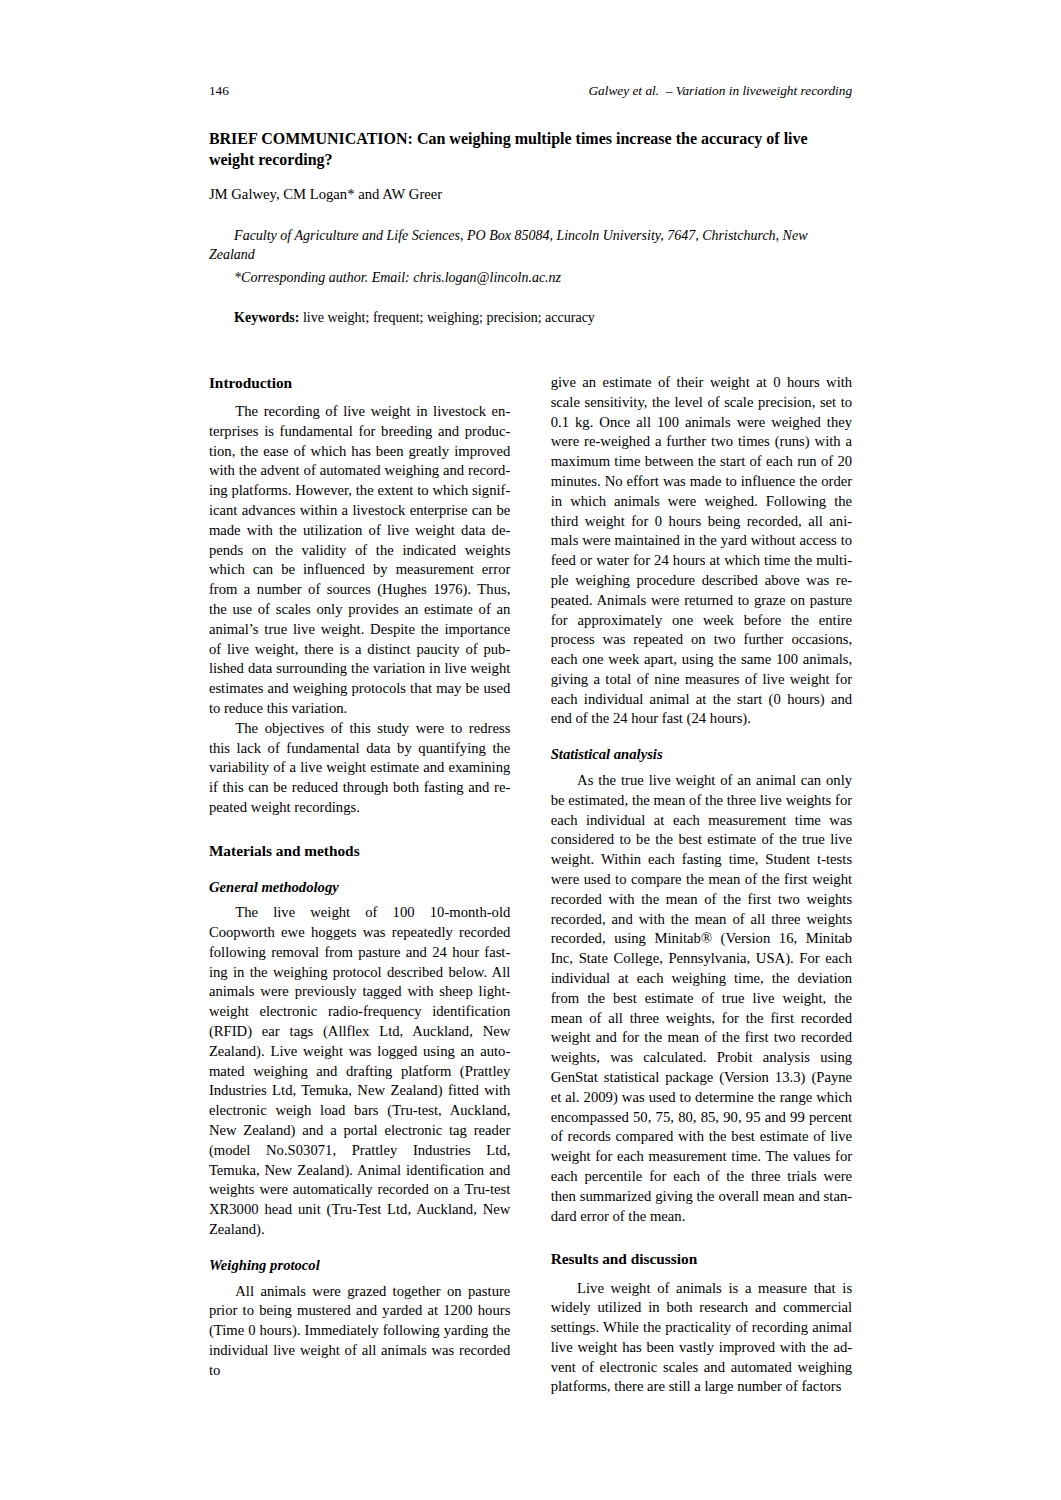146 Galwey et al. – Variation in liveweight recording
BRIEF COMMUNICATION: Can weighing multiple times increase the accuracy of live weight recording?
JM Galwey, CM Logan* and AW Greer
Faculty of Agriculture and Life Sciences, PO Box 85084, Lincoln University, 7647, Christchurch, New Zealand
*Corresponding author. Email: chris.logan@lincoln.ac.nz
Keywords: live weight; frequent; weighing; precision; accuracy
Introduction
The recording of live weight in livestock enterprises is fundamental for breeding and production, the ease of which has been greatly improved with the advent of automated weighing and recording platforms. However, the extent to which significant advances within a livestock enterprise can be made with the utilization of live weight data depends on the validity of the indicated weights which can be influenced by measurement error from a number of sources (Hughes 1976). Thus, the use of scales only provides an estimate of an animal’s true live weight. Despite the importance of live weight, there is a distinct paucity of published data surrounding the variation in live weight estimates and weighing protocols that may be used to reduce this variation.
The objectives of this study were to redress this lack of fundamental data by quantifying the variability of a live weight estimate and examining if this can be reduced through both fasting and repeated weight recordings.
Materials and methods
General methodology
The live weight of 100 10-month-old Coopworth ewe hoggets was repeatedly recorded following removal from pasture and 24 hour fasting in the weighing protocol described below. All animals were previously tagged with sheep light-weight electronic radio-frequency identification (RFID) ear tags (Allflex Ltd, Auckland, New Zealand). Live weight was logged using an automated weighing and drafting platform (Prattley Industries Ltd, Temuka, New Zealand) fitted with electronic weigh load bars (Tru-test, Auckland, New Zealand) and a portal electronic tag reader (model No.S03071, Prattley Industries Ltd, Temuka, New Zealand). Animal identification and weights were automatically recorded on a Tru-test XR3000 head unit (Tru-Test Ltd, Auckland, New Zealand).
Weighing protocol
All animals were grazed together on pasture prior to being mustered and yarded at 1200 hours (Time 0 hours). Immediately following yarding the individual live weight of all animals was recorded to
give an estimate of their weight at 0 hours with scale sensitivity, the level of scale precision, set to 0.1 kg. Once all 100 animals were weighed they were re-weighed a further two times (runs) with a maximum time between the start of each run of 20 minutes. No effort was made to influence the order in which animals were weighed. Following the third weight for 0 hours being recorded, all animals were maintained in the yard without access to feed or water for 24 hours at which time the multiple weighing procedure described above was repeated. Animals were returned to graze on pasture for approximately one week before the entire process was repeated on two further occasions, each one week apart, using the same 100 animals, giving a total of nine measures of live weight for each individual animal at the start (0 hours) and end of the 24 hour fast (24 hours).
Statistical analysis
As the true live weight of an animal can only be estimated, the mean of the three live weights for each individual at each measurement time was considered to be the best estimate of the true live weight. Within each fasting time, Student t-tests were used to compare the mean of the first weight recorded with the mean of the first two weights recorded, and with the mean of all three weights recorded, using Minitab® (Version 16, Minitab Inc, State College, Pennsylvania, USA). For each individual at each weighing time, the deviation from the best estimate of true live weight, the mean of all three weights, for the first recorded weight and for the mean of the first two recorded weights, was calculated. Probit analysis using GenStat statistical package (Version 13.3) (Payne et al. 2009) was used to determine the range which encompassed 50, 75, 80, 85, 90, 95 and 99 percent of records compared with the best estimate of live weight for each measurement time. The values for each percentile for each of the three trials were then summarized giving the overall mean and standard error of the mean.
Results and discussion
Live weight of animals is a measure that is widely utilized in both research and commercial settings. While the practicality of recording animal live weight has been vastly improved with the advent of electronic scales and automated weighing platforms, there are still a large number of factors